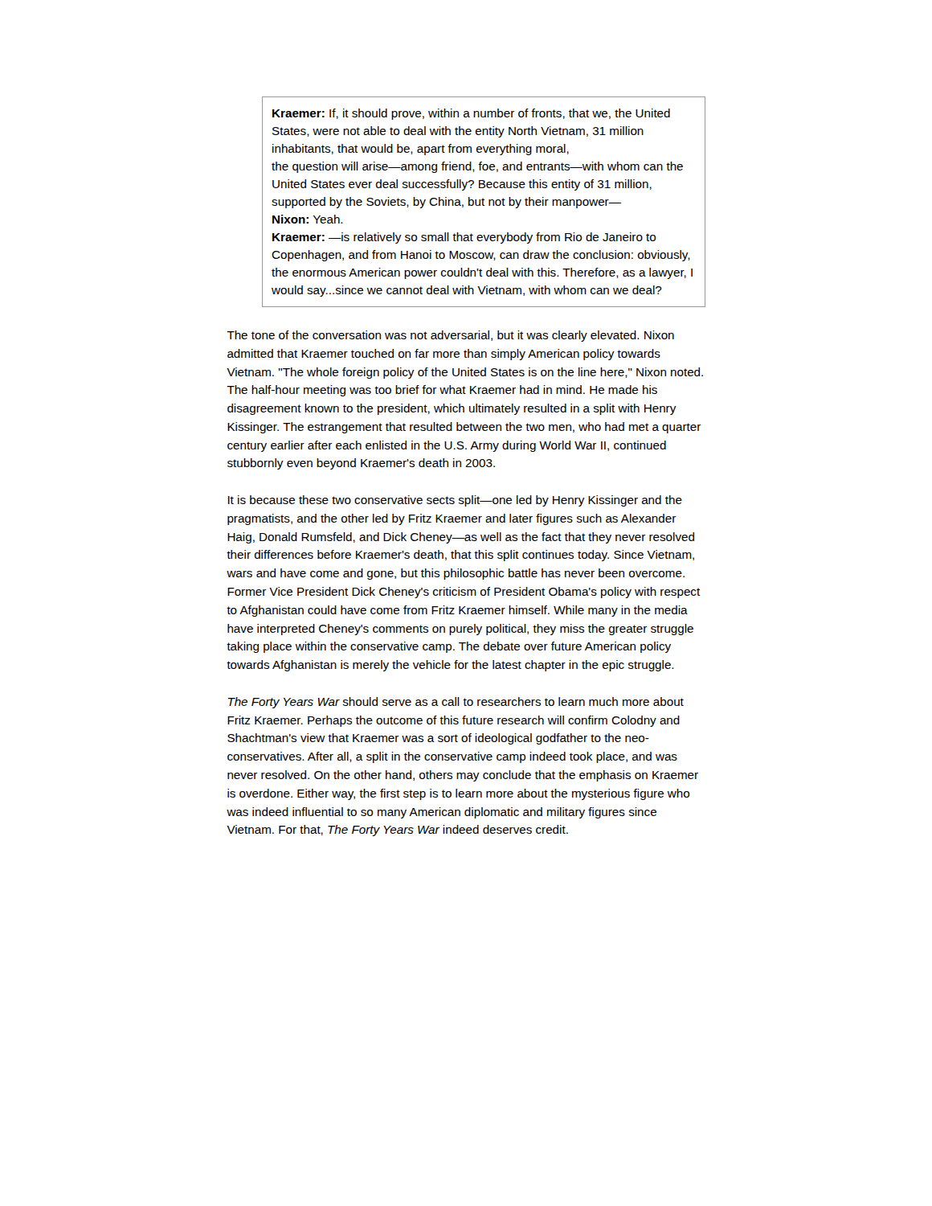Kraemer: If, it should prove, within a number of fronts, that we, the United States, were not able to deal with the entity North Vietnam, 31 million inhabitants, that would be, apart from everything moral,
the question will arise—among friend, foe, and entrants—with whom can the United States ever deal successfully? Because this entity of 31 million, supported by the Soviets, by China, but not by their manpower—
Nixon: Yeah.
Kraemer: —is relatively so small that everybody from Rio de Janeiro to Copenhagen, and from Hanoi to Moscow, can draw the conclusion: obviously, the enormous American power couldn't deal with this. Therefore, as a lawyer, I would say...since we cannot deal with Vietnam, with whom can we deal?
The tone of the conversation was not adversarial, but it was clearly elevated. Nixon admitted that Kraemer touched on far more than simply American policy towards Vietnam. "The whole foreign policy of the United States is on the line here," Nixon noted. The half-hour meeting was too brief for what Kraemer had in mind. He made his disagreement known to the president, which ultimately resulted in a split with Henry Kissinger. The estrangement that resulted between the two men, who had met a quarter century earlier after each enlisted in the U.S. Army during World War II, continued stubbornly even beyond Kraemer's death in 2003.
It is because these two conservative sects split—one led by Henry Kissinger and the pragmatists, and the other led by Fritz Kraemer and later figures such as Alexander Haig, Donald Rumsfeld, and Dick Cheney—as well as the fact that they never resolved their differences before Kraemer's death, that this split continues today. Since Vietnam, wars and have come and gone, but this philosophic battle has never been overcome. Former Vice President Dick Cheney's criticism of President Obama's policy with respect to Afghanistan could have come from Fritz Kraemer himself. While many in the media have interpreted Cheney's comments on purely political, they miss the greater struggle taking place within the conservative camp. The debate over future American policy towards Afghanistan is merely the vehicle for the latest chapter in the epic struggle.
The Forty Years War should serve as a call to researchers to learn much more about Fritz Kraemer. Perhaps the outcome of this future research will confirm Colodny and Shachtman's view that Kraemer was a sort of ideological godfather to the neo-conservatives. After all, a split in the conservative camp indeed took place, and was never resolved. On the other hand, others may conclude that the emphasis on Kraemer is overdone. Either way, the first step is to learn more about the mysterious figure who was indeed influential to so many American diplomatic and military figures since Vietnam. For that, The Forty Years War indeed deserves credit.